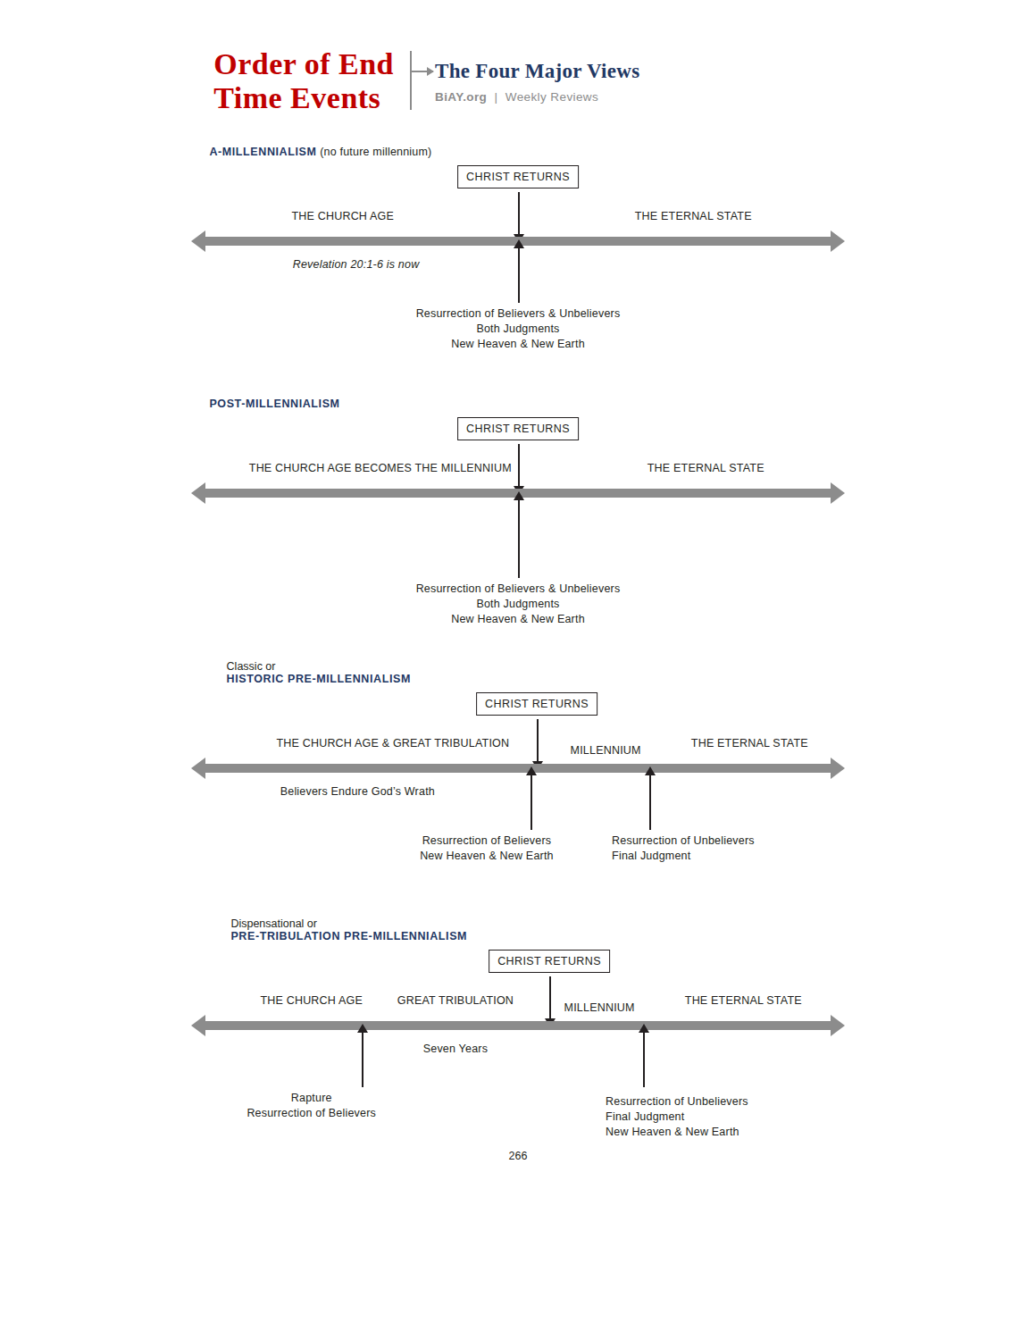Order of End
Time Events
The Four Major Views
BiAY.org | Weekly Reviews
A-MILLENNIALISM (no future millennium)
CHRIST RETURNS
THE CHURCH AGE
THE ETERNAL STATE
Revelation 20:1-6 is now
Resurrection of Believers & Unbelievers
Both Judgments
New Heaven & New Earth
POST-MILLENNIALISM
CHRIST RETURNS
THE CHURCH AGE BECOMES THE MILLENNIUM
THE ETERNAL STATE
Resurrection of Believers & Unbelievers
Both Judgments
New Heaven & New Earth
Classic or
HISTORIC PRE-MILLENNIALISM
CHRIST RETURNS
THE CHURCH AGE & GREAT TRIBULATION
MILLENNIUM
THE ETERNAL STATE
Believers Endure God’s Wrath
Resurrection of Believers
New Heaven & New Earth
Resurrection of Unbelievers
Final Judgment
Dispensational or
PRE-TRIBULATION PRE-MILLENNIALISM
CHRIST RETURNS
THE CHURCH AGE
GREAT TRIBULATION
MILLENNIUM
THE ETERNAL STATE
Seven Years
Rapture
Resurrection of Believers
Resurrection of Unbelievers
Final Judgment
New Heaven & New Earth
266